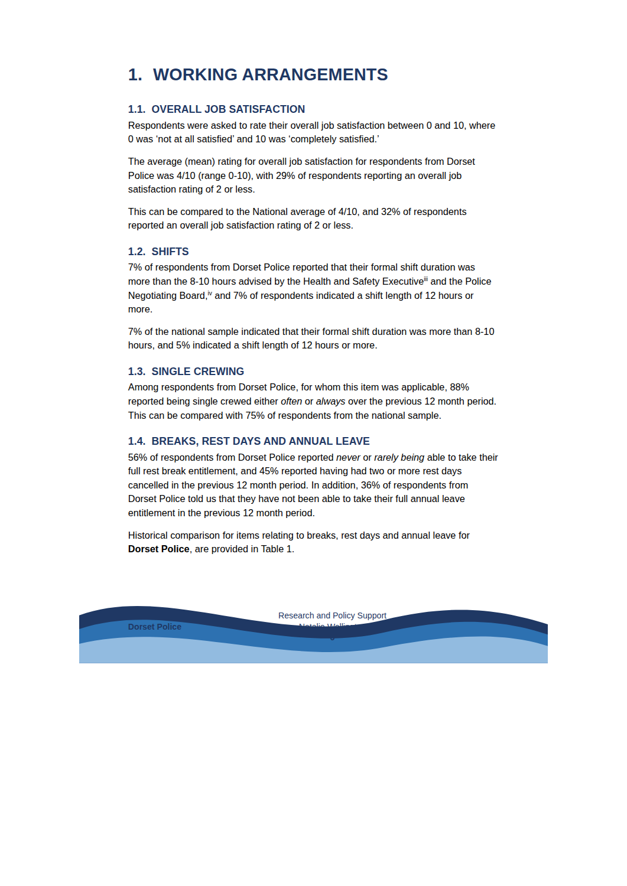1. WORKING ARRANGEMENTS
1.1. OVERALL JOB SATISFACTION
Respondents were asked to rate their overall job satisfaction between 0 and 10, where 0 was ‘not at all satisfied’ and 10 was ‘completely satisfied.’
The average (mean) rating for overall job satisfaction for respondents from Dorset Police was 4/10 (range 0-10), with 29% of respondents reporting an overall job satisfaction rating of 2 or less.
This can be compared to the National average of 4/10, and 32% of respondents reported an overall job satisfaction rating of 2 or less.
1.2. SHIFTS
7% of respondents from Dorset Police reported that their formal shift duration was more than the 8-10 hours advised by the Health and Safety Executiveiii and the Police Negotiating Board,iv and 7% of respondents indicated a shift length of 12 hours or more.
7% of the national sample indicated that their formal shift duration was more than 8-10 hours, and 5% indicated a shift length of 12 hours or more.
1.3. SINGLE CREWING
Among respondents from Dorset Police, for whom this item was applicable, 88% reported being single crewed either often or always over the previous 12 month period. This can be compared with 75% of respondents from the national sample.
1.4. BREAKS, REST DAYS AND ANNUAL LEAVE
56% of respondents from Dorset Police reported never or rarely being able to take their full rest break entitlement, and 45% reported having had two or more rest days cancelled in the previous 12 month period. In addition, 36% of respondents from Dorset Police told us that they have not been able to take their full annual leave entitlement in the previous 12 month period.
Historical comparison for items relating to breaks, rest days and annual leave for Dorset Police, are provided in Table 1.
Welfare Survey 2018
Dorset Police
Research and Policy Support
Natalie Wellington
6
R111/2018